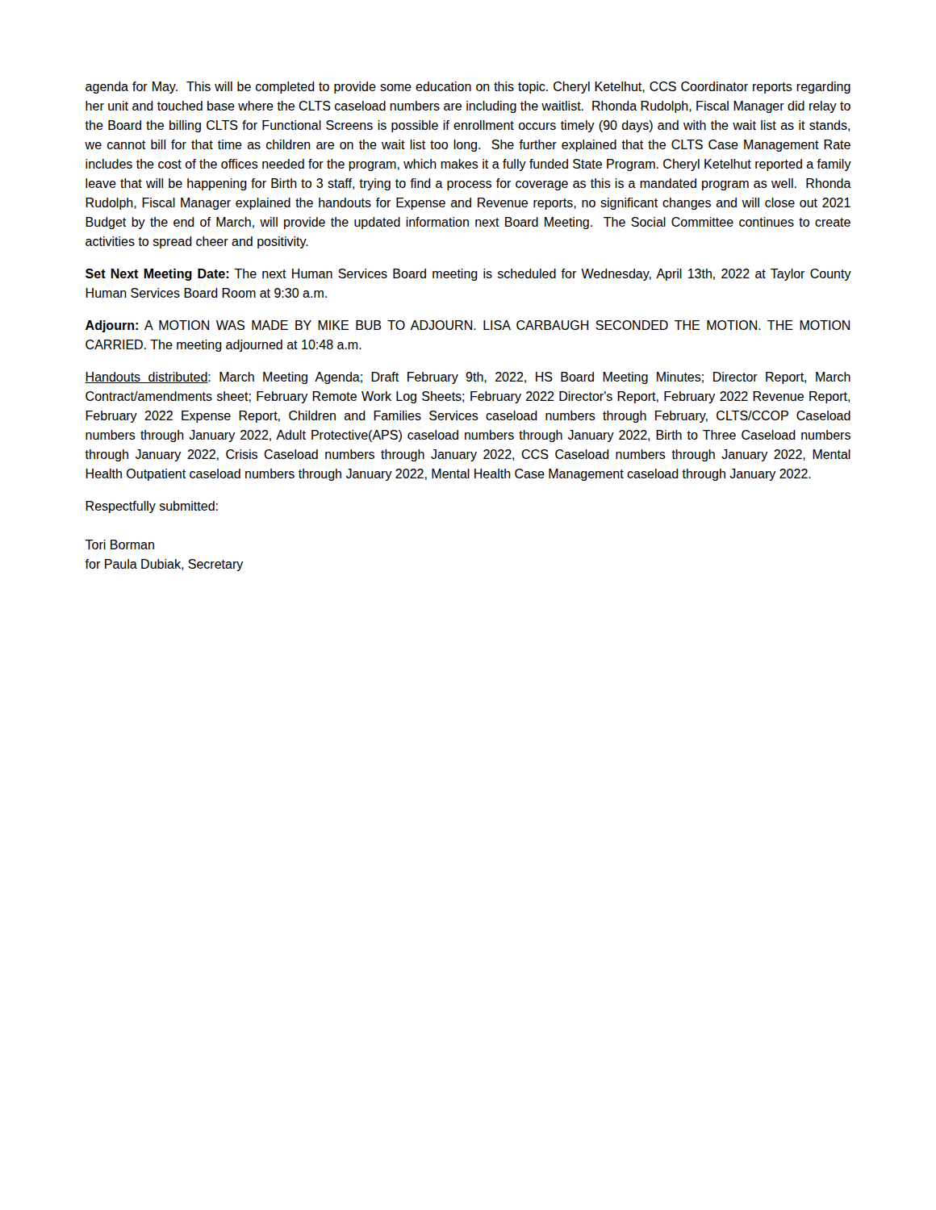agenda for May. This will be completed to provide some education on this topic. Cheryl Ketelhut, CCS Coordinator reports regarding her unit and touched base where the CLTS caseload numbers are including the waitlist. Rhonda Rudolph, Fiscal Manager did relay to the Board the billing CLTS for Functional Screens is possible if enrollment occurs timely (90 days) and with the wait list as it stands, we cannot bill for that time as children are on the wait list too long. She further explained that the CLTS Case Management Rate includes the cost of the offices needed for the program, which makes it a fully funded State Program. Cheryl Ketelhut reported a family leave that will be happening for Birth to 3 staff, trying to find a process for coverage as this is a mandated program as well. Rhonda Rudolph, Fiscal Manager explained the handouts for Expense and Revenue reports, no significant changes and will close out 2021 Budget by the end of March, will provide the updated information next Board Meeting. The Social Committee continues to create activities to spread cheer and positivity.
Set Next Meeting Date: The next Human Services Board meeting is scheduled for Wednesday, April 13th, 2022 at Taylor County Human Services Board Room at 9:30 a.m.
Adjourn: A MOTION WAS MADE BY MIKE BUB TO ADJOURN. LISA CARBAUGH SECONDED THE MOTION. THE MOTION CARRIED. The meeting adjourned at 10:48 a.m.
Handouts distributed: March Meeting Agenda; Draft February 9th, 2022, HS Board Meeting Minutes; Director Report, March Contract/amendments sheet; February Remote Work Log Sheets; February 2022 Director's Report, February 2022 Revenue Report, February 2022 Expense Report, Children and Families Services caseload numbers through February, CLTS/CCOP Caseload numbers through January 2022, Adult Protective(APS) caseload numbers through January 2022, Birth to Three Caseload numbers through January 2022, Crisis Caseload numbers through January 2022, CCS Caseload numbers through January 2022, Mental Health Outpatient caseload numbers through January 2022, Mental Health Case Management caseload through January 2022.
Respectfully submitted:
Tori Borman
for Paula Dubiak, Secretary